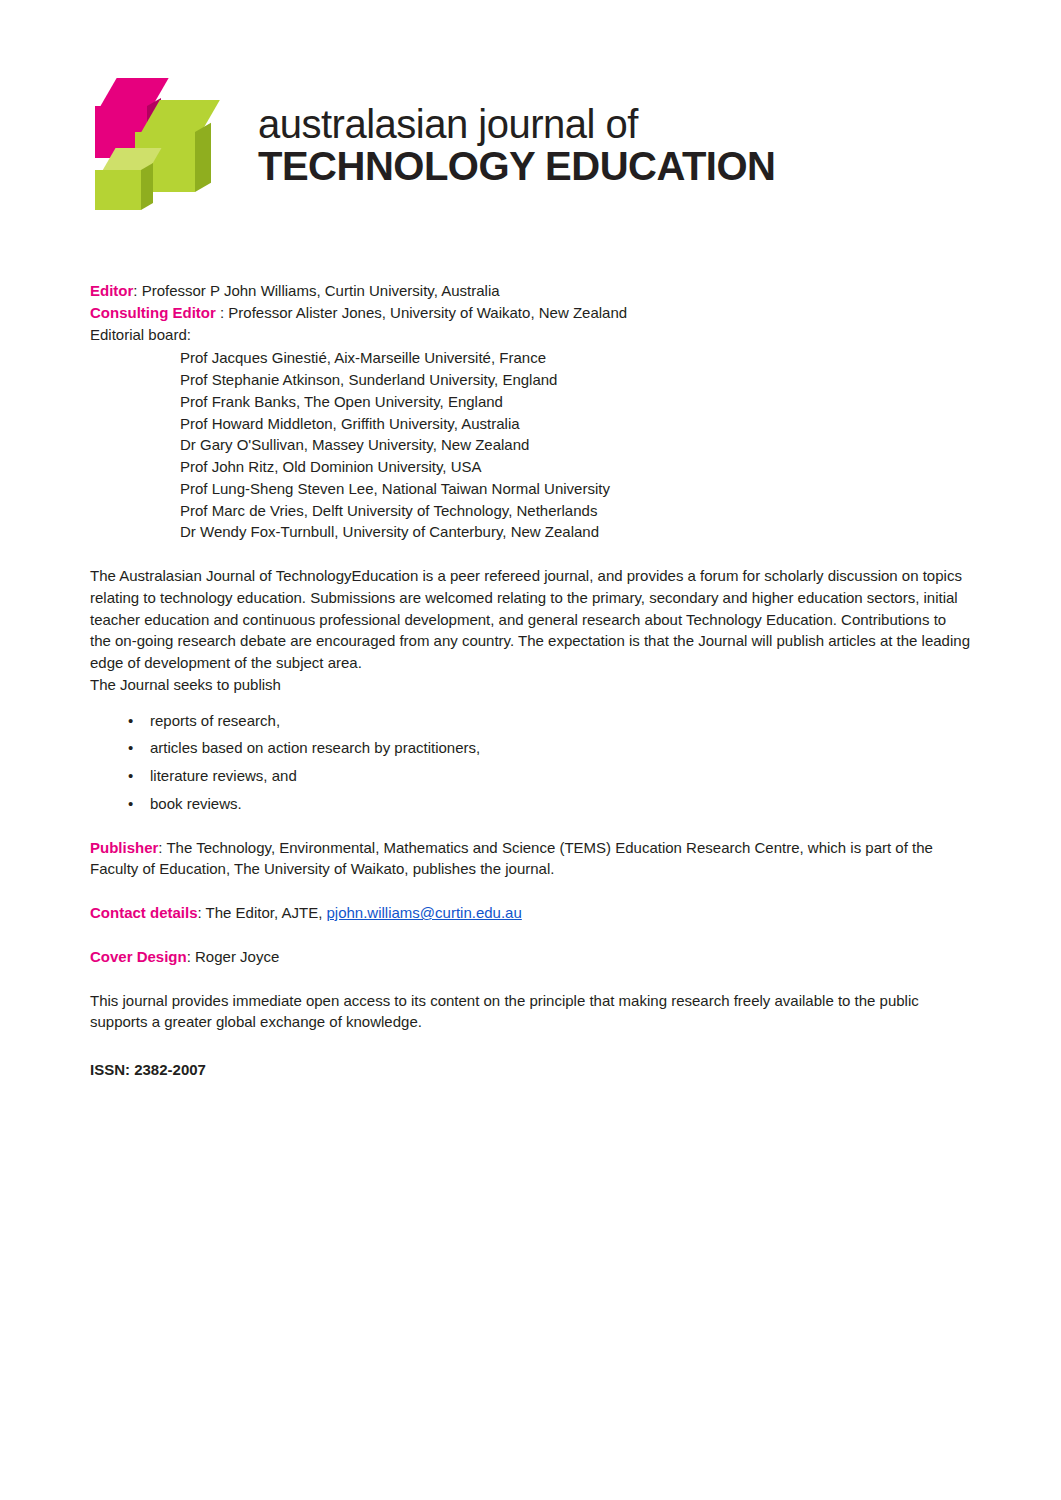australasian journal of
Technology Education
Editor: Professor P John Williams, Curtin University, Australia
Consulting Editor : Professor Alister Jones, University of Waikato, New Zealand
Editorial board:
Prof Jacques Ginestié, Aix-Marseille Université, France
Prof Stephanie Atkinson, Sunderland University, England
Prof Frank Banks, The Open University, England
Prof Howard Middleton, Griffith University, Australia
Dr Gary O'Sullivan, Massey University, New Zealand
Prof John Ritz, Old Dominion University, USA
Prof Lung-Sheng Steven Lee, National Taiwan Normal University
Prof Marc de Vries, Delft University of Technology, Netherlands
Dr Wendy Fox-Turnbull, University of Canterbury, New Zealand
The Australasian Journal of TechnologyEducation is a peer refereed journal, and provides a forum for scholarly discussion on topics relating to technology education. Submissions are welcomed relating to the primary, secondary and higher education sectors, initial teacher education and continuous professional development, and general research about Technology Education. Contributions to the on-going research debate are encouraged from any country. The expectation is that the Journal will publish articles at the leading edge of development of the subject area.
The Journal seeks to publish
reports of research,
articles based on action research by practitioners,
literature reviews, and
book reviews.
Publisher: The Technology, Environmental, Mathematics and Science (TEMS) Education Research Centre, which is part of the Faculty of Education, The University of Waikato, publishes the journal.
Contact details: The Editor, AJTE, pjohn.williams@curtin.edu.au
Cover Design: Roger Joyce
This journal provides immediate open access to its content on the principle that making research freely available to the public supports a greater global exchange of knowledge.
ISSN: 2382-2007